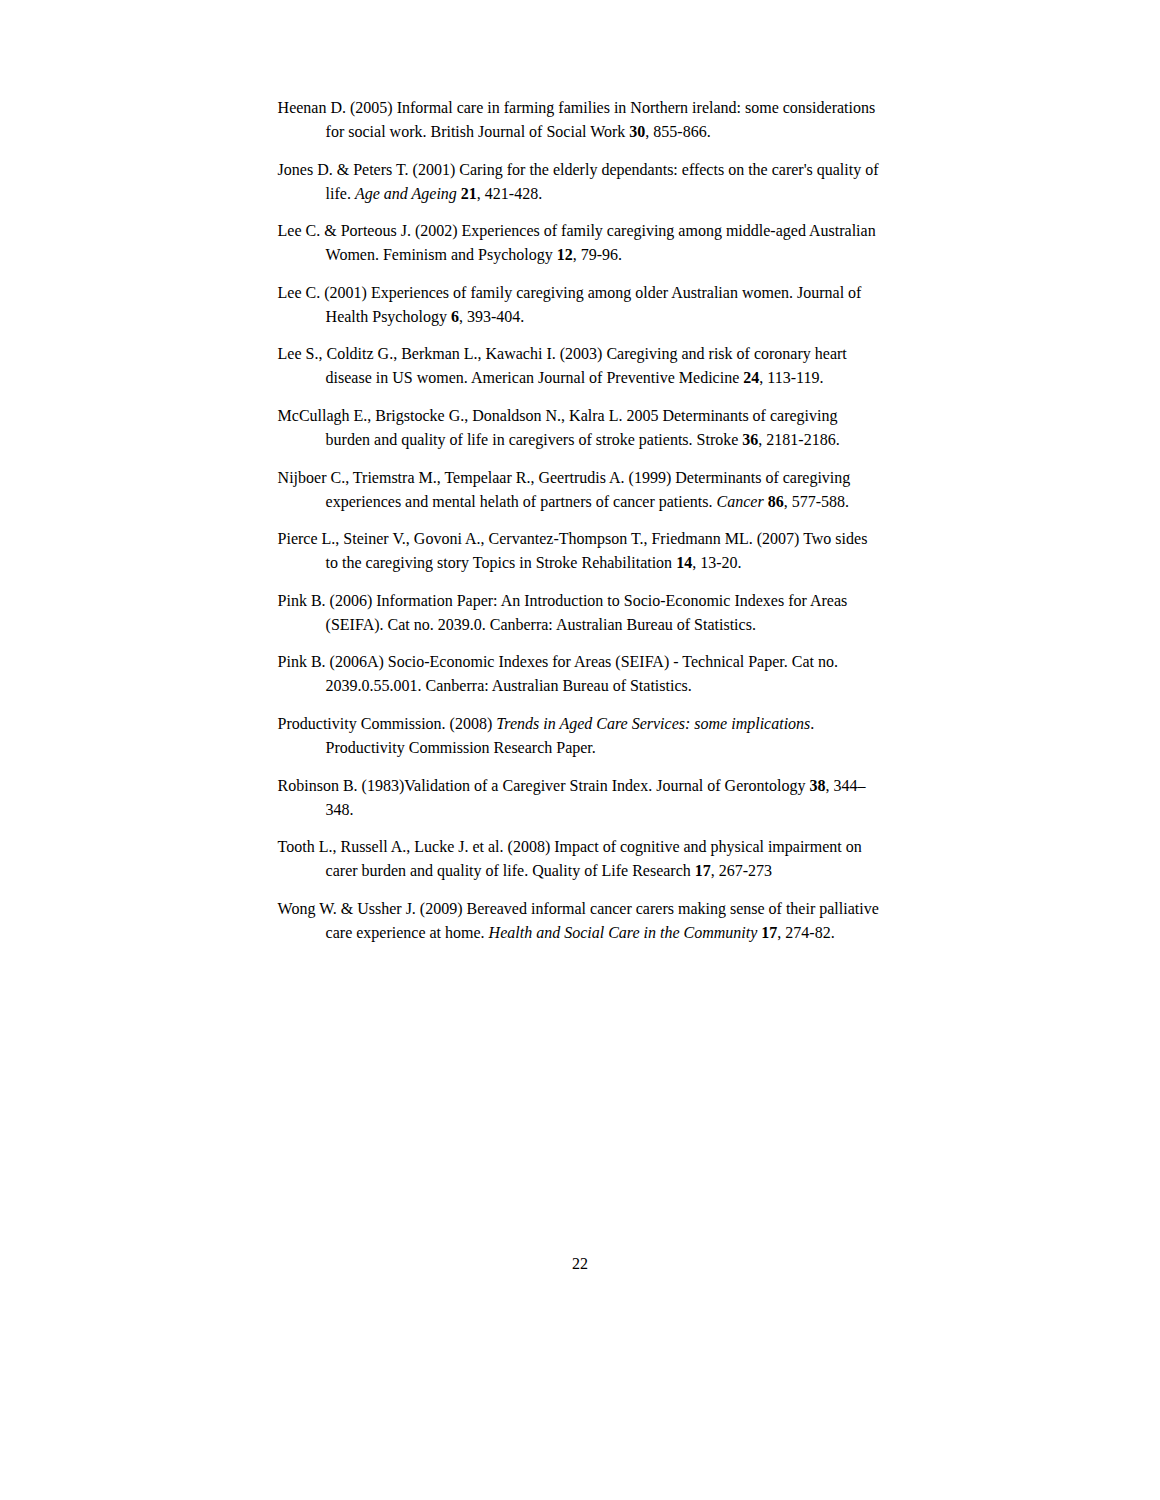Heenan D. (2005) Informal care in farming families in Northern ireland: some considerations for social work. British Journal of Social Work 30, 855-866.
Jones D. & Peters T. (2001) Caring for the elderly dependants: effects on the carer's quality of life. Age and Ageing 21, 421-428.
Lee C. & Porteous J. (2002) Experiences of family caregiving among middle-aged Australian Women. Feminism and Psychology 12, 79-96.
Lee C. (2001) Experiences of family caregiving among older Australian women. Journal of Health Psychology 6, 393-404.
Lee S., Colditz G., Berkman L., Kawachi I. (2003) Caregiving and risk of coronary heart disease in US women. American Journal of Preventive Medicine 24, 113-119.
McCullagh E., Brigstocke G., Donaldson N., Kalra L. 2005 Determinants of caregiving burden and quality of life in caregivers of stroke patients. Stroke 36, 2181-2186.
Nijboer C., Triemstra M., Tempelaar R., Geertrudis A. (1999) Determinants of caregiving experiences and mental helath of partners of cancer patients. Cancer 86, 577-588.
Pierce L., Steiner V., Govoni A., Cervantez-Thompson T., Friedmann ML. (2007) Two sides to the caregiving story Topics in Stroke Rehabilitation 14, 13-20.
Pink B. (2006) Information Paper: An Introduction to Socio-Economic Indexes for Areas (SEIFA). Cat no. 2039.0. Canberra: Australian Bureau of Statistics.
Pink B. (2006A) Socio-Economic Indexes for Areas (SEIFA) - Technical Paper. Cat no. 2039.0.55.001. Canberra: Australian Bureau of Statistics.
Productivity Commission. (2008) Trends in Aged Care Services: some implications. Productivity Commission Research Paper.
Robinson B. (1983)Validation of a Caregiver Strain Index. Journal of Gerontology 38, 344–348.
Tooth L., Russell A., Lucke J. et al. (2008) Impact of cognitive and physical impairment on carer burden and quality of life. Quality of Life Research 17, 267-273
Wong W. & Ussher J. (2009) Bereaved informal cancer carers making sense of their palliative care experience at home. Health and Social Care in the Community 17, 274-82.
22